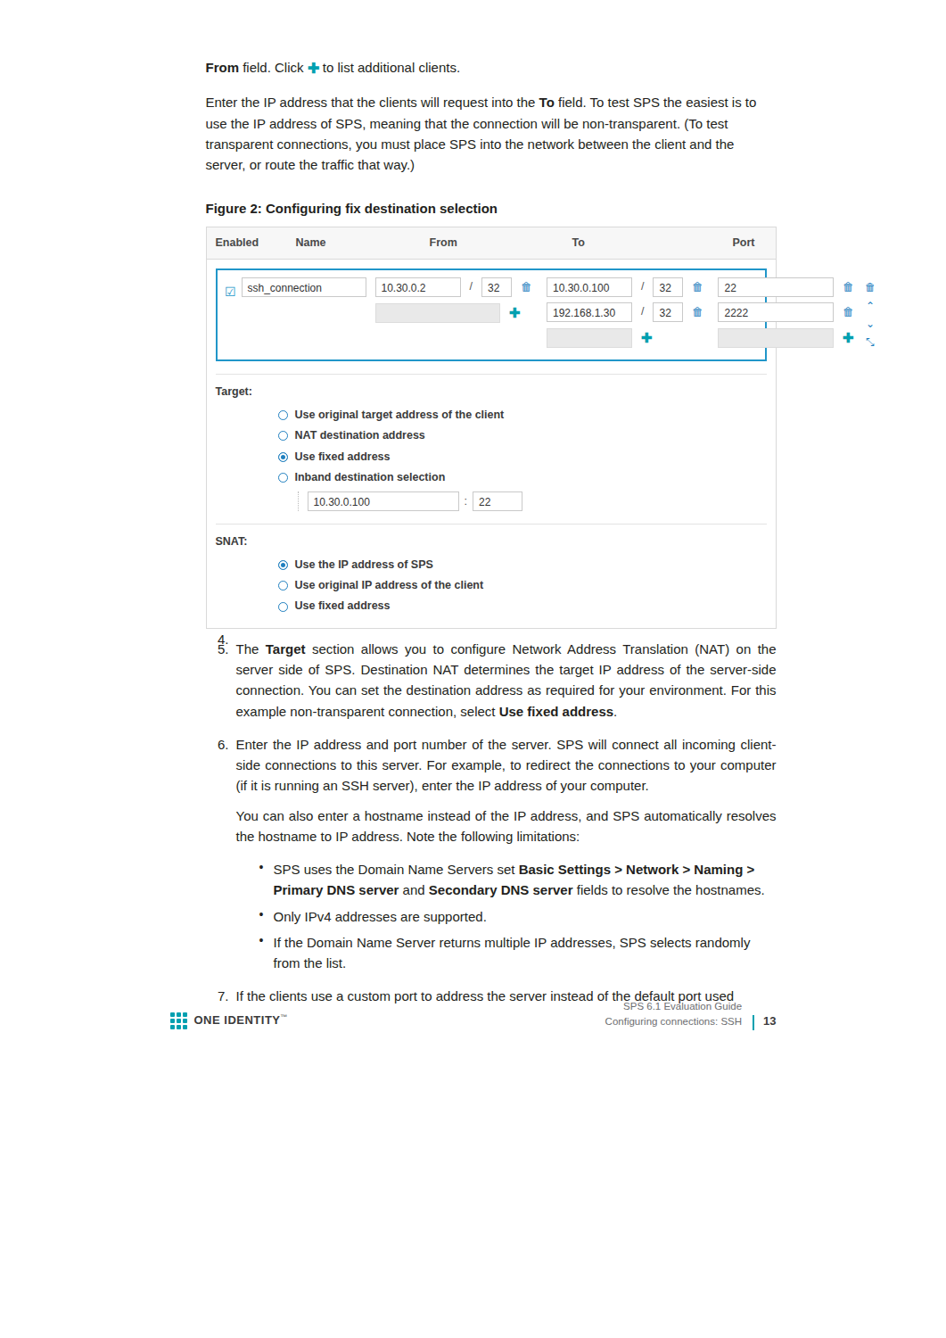From field. Click ✚ to list additional clients.
Enter the IP address that the clients will request into the To field. To test SPS the easiest is to use the IP address of SPS, meaning that the connection will be non-transparent. (To test transparent connections, you must place SPS into the network between the client and the server, or route the traffic that way.)
Figure 2: Configuring fix destination selection
Enabled
Name
From
To
Port
☑
ssh_connection
10.30.0.2 / 32 🗑
✚
10.30.0.100 / 32 🗑
192.168.1.30 / 32 🗑
✚
22 🗑
2222 🗑
✚
🗑 ⌃ ⌄ ⤡
Target:
Use original target address of the client
NAT destination address
Use fixed address
Inband destination selection
10.30.0.100 : 22
SNAT:
Use the IP address of SPS
Use original IP address of the client
Use fixed address
The Target section allows you to configure Network Address Translation (NAT) on the server side of SPS. Destination NAT determines the target IP address of the server-side connection. You can set the destination address as required for your environment. For this example non-transparent connection, select Use fixed address.
Enter the IP address and port number of the server. SPS will connect all incoming client-side connections to this server. For example, to redirect the connections to your computer (if it is running an SSH server), enter the IP address of your computer.
You can also enter a hostname instead of the IP address, and SPS automatically resolves the hostname to IP address. Note the following limitations:
SPS uses the Domain Name Servers set Basic Settings > Network > Naming > Primary DNS server and Secondary DNS server fields to resolve the hostnames.
Only IPv4 addresses are supported.
If the Domain Name Server returns multiple IP addresses, SPS selects randomly from the list.
If the clients use a custom port to address the server instead of the default port used
ONE IDENTITY™
SPS 6.1 Evaluation Guide
Configuring connections: SSH
13